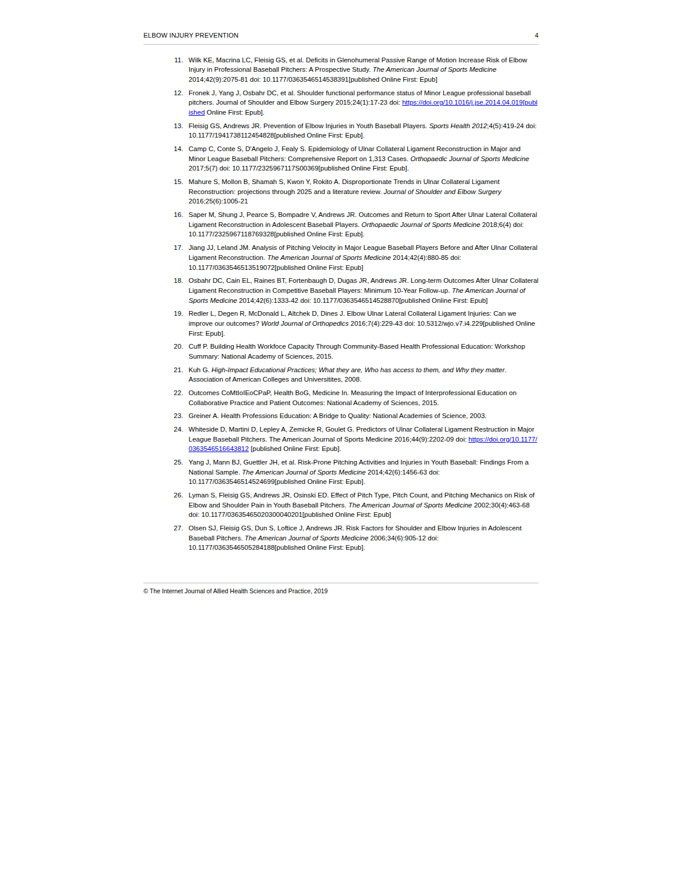Elbow Injury Prevention 4
Wilk KE, Macrina LC, Fleisig GS, et al. Deficits in Glenohumeral Passive Range of Motion Increase Risk of Elbow Injury in Professional Baseball Pitchers: A Prospective Study. The American Journal of Sports Medicine 2014;42(9):2075-81 doi: 10.1177/0363546514538391[published Online First: Epub]
Fronek J, Yang J, Osbahr DC, et al. Shoulder functional performance status of Minor League professional baseball pitchers. Journal of Shoulder and Elbow Surgery 2015;24(1):17-23 doi: https://doi.org/10.1016/j.jse.2014.04.019[published Online First: Epub].
Fleisig GS, Andrews JR. Prevention of Elbow Injuries in Youth Baseball Players. Sports Health 2012;4(5):419-24 doi: 10.1177/1941738112454828[published Online First: Epub].
Camp C, Conte S, D'Angelo J, Fealy S. Epidemiology of Ulnar Collateral Ligament Reconstruction in Major and Minor League Baseball Pitchers: Comprehensive Report on 1,313 Cases. Orthopaedic Journal of Sports Medicine 2017;5(7) doi: 10.1177/2325967117S00369[published Online First: Epub].
Mahure S, Mollon B, Shamah S, Kwon Y, Rokito A. Disproportionate Trends in Ulnar Collateral Ligament Reconstruction: projections through 2025 and a literature review. Journal of Shoulder and Elbow Surgery 2016;25(6):1005-21
Saper M, Shung J, Pearce S, Bompadre V, Andrews JR. Outcomes and Return to Sport After Ulnar Lateral Collateral Ligament Reconstruction in Adolescent Baseball Players. Orthopaedic Journal of Sports Medicine 2018;6(4) doi: 10.1177/2325967118769328[published Online First: Epub].
Jiang JJ, Leland JM. Analysis of Pitching Velocity in Major League Baseball Players Before and After Ulnar Collateral Ligament Reconstruction. The American Journal of Sports Medicine 2014;42(4):880-85 doi: 10.1177/0363546513519072[published Online First: Epub]
Osbahr DC, Cain EL, Raines BT, Fortenbaugh D, Dugas JR, Andrews JR. Long-term Outcomes After Ulnar Collateral Ligament Reconstruction in Competitive Baseball Players: Minimum 10-Year Follow-up. The American Journal of Sports Medicine 2014;42(6):1333-42 doi: 10.1177/0363546514528870[published Online First: Epub]
Redler L, Degen R, McDonald L, Altchek D, Dines J. Elbow Ulnar Lateral Collateral Ligament Injuries: Can we improve our outcomes? World Journal of Orthopedics 2016;7(4):229-43 doi: 10.5312/wjo.v7.i4.229[published Online First: Epub].
Cuff P. Building Health Workfoce Capacity Through Community-Based Health Professional Education: Workshop Summary: National Academy of Sciences, 2015.
Kuh G. High-Impact Educational Practices; What they are, Who has access to them, and Why they matter. Association of American Colleges and Universitites, 2008.
Outcomes CoMtIoIEoCPaP, Health BoG, Medicine In. Measuring the Impact of Interprofessional Education on Collaborative Practice and Patient Outcomes: National Academy of Sciences, 2015.
Greiner A. Health Professions Education: A Bridge to Quality: National Academies of Science, 2003.
Whiteside D, Martini D, Lepley A, Zemicke R, Goulet G. Predictors of Ulnar Collateral Ligament Restruction in Major League Baseball Pitchers. The American Journal of Sports Medicine 2016;44(9):2202-09 doi: https://doi.org/10.1177/0363546516643812 [published Online First: Epub].
Yang J, Mann BJ, Guettler JH, et al. Risk-Prone Pitching Activities and Injuries in Youth Baseball: Findings From a National Sample. The American Journal of Sports Medicine 2014;42(6):1456-63 doi: 10.1177/0363546514524699[published Online First: Epub].
Lyman S, Fleisig GS, Andrews JR, Osinski ED. Effect of Pitch Type, Pitch Count, and Pitching Mechanics on Risk of Elbow and Shoulder Pain in Youth Baseball Pitchers. The American Journal of Sports Medicine 2002;30(4):463-68 doi: 10.1177/03635465020300040201[published Online First: Epub]
Olsen SJ, Fleisig GS, Dun S, Loftice J, Andrews JR. Risk Factors for Shoulder and Elbow Injuries in Adolescent Baseball Pitchers. The American Journal of Sports Medicine 2006;34(6):905-12 doi: 10.1177/0363546505284188[published Online First: Epub].
© The Internet Journal of Allied Health Sciences and Practice, 2019